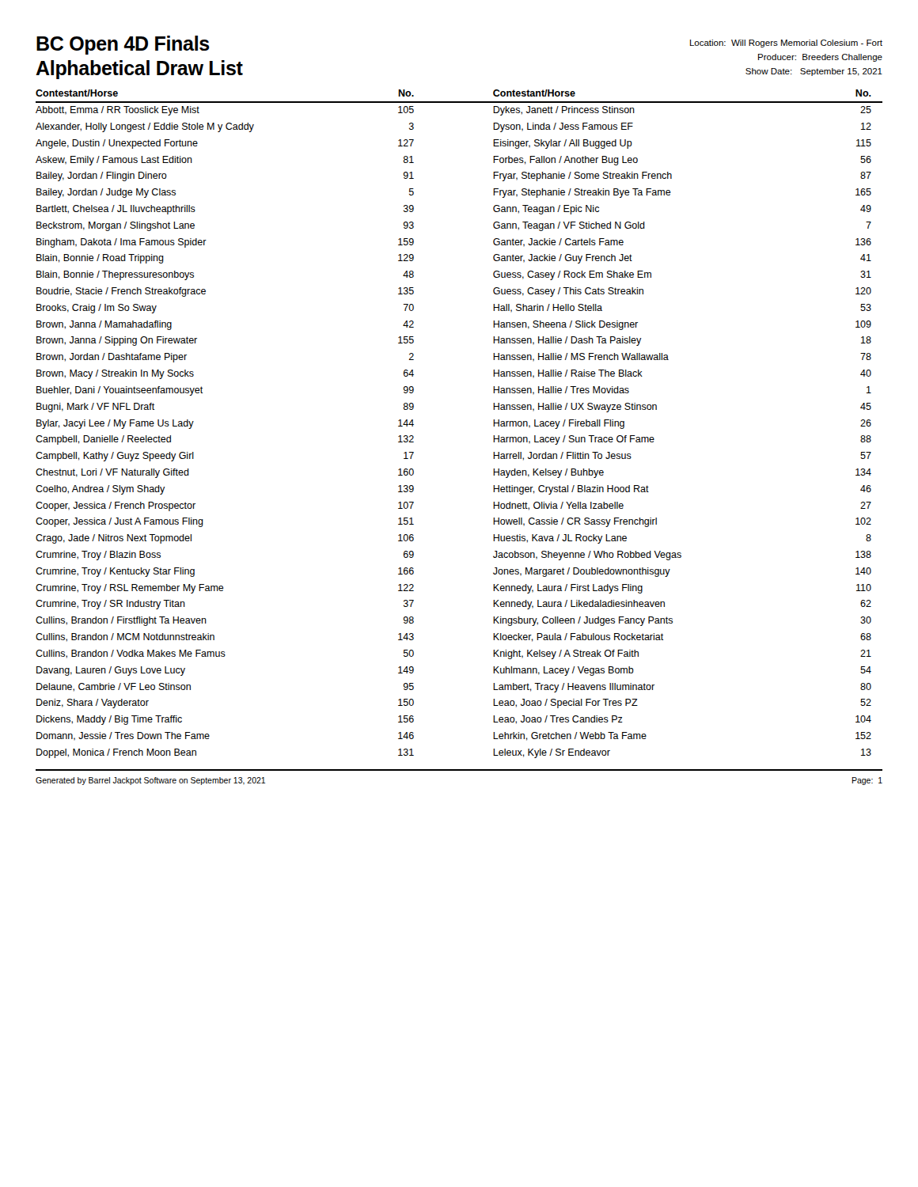BC Open 4D Finals
Alphabetical Draw List
Location: Will Rogers Memorial Colesium - Fort
Producer: Breeders Challenge
Show Date: September 15, 2021
| Contestant/Horse | No. | | Contestant/Horse | No. |
| --- | --- | --- | --- | --- |
| Abbott, Emma / RR Tooslick Eye Mist | 105 | | Dykes, Janett / Princess Stinson | 25 |
| Alexander, Holly Longest / Eddie Stole M y Caddy | 3 | | Dyson, Linda / Jess Famous EF | 12 |
| Angele, Dustin / Unexpected Fortune | 127 | | Eisinger, Skylar / All Bugged Up | 115 |
| Askew, Emily / Famous Last Edition | 81 | | Forbes, Fallon / Another Bug Leo | 56 |
| Bailey, Jordan / Flingin Dinero | 91 | | Fryar, Stephanie / Some Streakin French | 87 |
| Bailey, Jordan / Judge My Class | 5 | | Fryar, Stephanie / Streakin Bye Ta Fame | 165 |
| Bartlett, Chelsea / JL Iluvcheapthrills | 39 | | Gann, Teagan / Epic Nic | 49 |
| Beckstrom, Morgan / Slingshot Lane | 93 | | Gann, Teagan / VF Stiched N Gold | 7 |
| Bingham, Dakota / Ima Famous Spider | 159 | | Ganter, Jackie / Cartels Fame | 136 |
| Blain, Bonnie / Road Tripping | 129 | | Ganter, Jackie / Guy French Jet | 41 |
| Blain, Bonnie / Thepressuresonboys | 48 | | Guess, Casey / Rock Em Shake Em | 31 |
| Boudrie, Stacie / French Streakofgrace | 135 | | Guess, Casey / This Cats Streakin | 120 |
| Brooks, Craig / Im So Sway | 70 | | Hall, Sharin / Hello Stella | 53 |
| Brown, Janna / Mamahadafling | 42 | | Hansen, Sheena / Slick Designer | 109 |
| Brown, Janna / Sipping On Firewater | 155 | | Hanssen, Hallie / Dash Ta Paisley | 18 |
| Brown, Jordan / Dashtafame Piper | 2 | | Hanssen, Hallie / MS French Wallawalla | 78 |
| Brown, Macy / Streakin In My Socks | 64 | | Hanssen, Hallie / Raise The Black | 40 |
| Buehler, Dani / Youaintseenfamousyet | 99 | | Hanssen, Hallie / Tres Movidas | 1 |
| Bugni, Mark / VF NFL Draft | 89 | | Hanssen, Hallie / UX Swayze Stinson | 45 |
| Bylar, Jacyi Lee / My Fame Us Lady | 144 | | Harmon, Lacey / Fireball Fling | 26 |
| Campbell, Danielle / Reelected | 132 | | Harmon, Lacey / Sun Trace Of Fame | 88 |
| Campbell, Kathy / Guyz Speedy Girl | 17 | | Harrell, Jordan / Flittin To Jesus | 57 |
| Chestnut, Lori / VF Naturally Gifted | 160 | | Hayden, Kelsey / Buhbye | 134 |
| Coelho, Andrea / Slym Shady | 139 | | Hettinger, Crystal / Blazin Hood Rat | 46 |
| Cooper, Jessica / French Prospector | 107 | | Hodnett, Olivia / Yella Izabelle | 27 |
| Cooper, Jessica / Just A Famous Fling | 151 | | Howell, Cassie / CR Sassy Frenchgirl | 102 |
| Crago, Jade / Nitros Next Topmodel | 106 | | Huestis, Kava / JL Rocky Lane | 8 |
| Crumrine, Troy / Blazin Boss | 69 | | Jacobson, Sheyenne / Who Robbed Vegas | 138 |
| Crumrine, Troy / Kentucky Star Fling | 166 | | Jones, Margaret / Doubledownonthisguy | 140 |
| Crumrine, Troy / RSL Remember My Fame | 122 | | Kennedy, Laura / First Ladys Fling | 110 |
| Crumrine, Troy / SR Industry Titan | 37 | | Kennedy, Laura / Likedaladiesinheaven | 62 |
| Cullins, Brandon / Firstflight Ta Heaven | 98 | | Kingsbury, Colleen / Judges Fancy Pants | 30 |
| Cullins, Brandon / MCM Notdunnstreakin | 143 | | Kloecker, Paula / Fabulous Rocketariat | 68 |
| Cullins, Brandon / Vodka Makes Me Famus | 50 | | Knight, Kelsey / A Streak Of Faith | 21 |
| Davang, Lauren / Guys Love Lucy | 149 | | Kuhlmann, Lacey / Vegas Bomb | 54 |
| Delaune, Cambrie / VF Leo Stinson | 95 | | Lambert, Tracy / Heavens Illuminator | 80 |
| Deniz, Shara / Vayderator | 150 | | Leao, Joao / Special For Tres PZ | 52 |
| Dickens, Maddy / Big Time Traffic | 156 | | Leao, Joao / Tres Candies Pz | 104 |
| Domann, Jessie / Tres Down The Fame | 146 | | Lehrkin, Gretchen / Webb Ta Fame | 152 |
| Doppel, Monica / French Moon Bean | 131 | | Leleux, Kyle / Sr Endeavor | 13 |
Generated by Barrel Jackpot Software on September 13, 2021
Page: 1